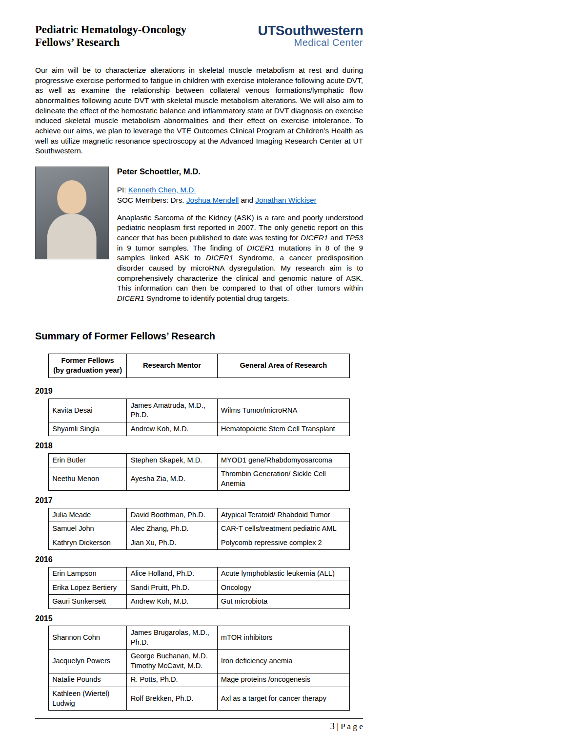Pediatric Hematology-Oncology
Fellows’ Research
UTSouthwestern
Medical Center
Our aim will be to characterize alterations in skeletal muscle metabolism at rest and during progressive exercise performed to fatigue in children with exercise intolerance following acute DVT, as well as examine the relationship between collateral venous formations/lymphatic flow abnormalities following acute DVT with skeletal muscle metabolism alterations. We will also aim to delineate the effect of the hemostatic balance and inflammatory state at DVT diagnosis on exercise induced skeletal muscle metabolism abnormalities and their effect on exercise intolerance. To achieve our aims, we plan to leverage the VTE Outcomes Clinical Program at Children’s Health as well as utilize magnetic resonance spectroscopy at the Advanced Imaging Research Center at UT Southwestern.
Peter Schoettler, M.D.
PI: Kenneth Chen, M.D.
SOC Members: Drs. Joshua Mendell and Jonathan Wickiser
Anaplastic Sarcoma of the Kidney (ASK) is a rare and poorly understood pediatric neoplasm first reported in 2007. The only genetic report on this cancer that has been published to date was testing for DICER1 and TP53 in 9 tumor samples. The finding of DICER1 mutations in 8 of the 9 samples linked ASK to DICER1 Syndrome, a cancer predisposition disorder caused by microRNA dysregulation. My research aim is to comprehensively characterize the clinical and genomic nature of ASK. This information can then be compared to that of other tumors within DICER1 Syndrome to identify potential drug targets.
Summary of Former Fellows’ Research
| Former Fellows (by graduation year) | Research Mentor | General Area of Research |
| --- | --- | --- |
2019
| Kavita Desai | James Amatruda, M.D., Ph.D. | Wilms Tumor/microRNA |
| Shyamli Singla | Andrew Koh, M.D. | Hematopoietic Stem Cell Transplant |
2018
| Erin Butler | Stephen Skapek, M.D. | MYOD1 gene/Rhabdomyosarcoma |
| Neethu Menon | Ayesha Zia, M.D. | Thrombin Generation/ Sickle Cell Anemia |
2017
| Julia Meade | David Boothman, Ph.D. | Atypical Teratoid/ Rhabdoid Tumor |
| Samuel John | Alec Zhang, Ph.D. | CAR-T cells/treatment pediatric AML |
| Kathryn Dickerson | Jian Xu, Ph.D. | Polycomb repressive complex 2 |
2016
| Erin Lampson | Alice Holland, Ph.D. | Acute lymphoblastic leukemia (ALL) |
| Erika Lopez Bertiery | Sandi Pruitt, Ph.D. | Oncology |
| Gauri Sunkersett | Andrew Koh, M.D. | Gut microbiota |
2015
| Shannon Cohn | James Brugarolas, M.D., Ph.D. | mTOR inhibitors |
| Jacquelyn Powers | George Buchanan, M.D. Timothy McCavit, M.D. | Iron deficiency anemia |
| Natalie Pounds | R. Potts, Ph.D. | Mage proteins /oncogenesis |
| Kathleen (Wiertel) Ludwig | Rolf Brekken, Ph.D. | Axl as a target for cancer therapy |
3 | P a g e